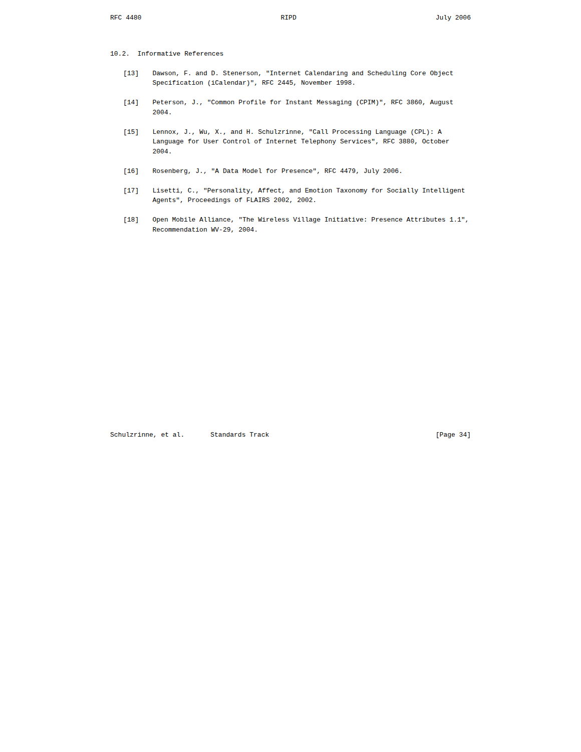RFC 4480 RIPD July 2006
10.2. Informative References
[13]
Dawson, F. and D. Stenerson, "Internet Calendaring and Scheduling Core Object Specification (iCalendar)", RFC 2445, November 1998.
[14]
Peterson, J., "Common Profile for Instant Messaging (CPIM)", RFC 3860, August 2004.
[15]
Lennox, J., Wu, X., and H. Schulzrinne, "Call Processing Language (CPL): A Language for User Control of Internet Telephony Services", RFC 3880, October 2004.
[16]
Rosenberg, J., "A Data Model for Presence", RFC 4479, July 2006.
[17]
Lisetti, C., "Personality, Affect, and Emotion Taxonomy for Socially Intelligent Agents", Proceedings of FLAIRS 2002, 2002.
[18]
Open Mobile Alliance, "The Wireless Village Initiative: Presence Attributes 1.1", Recommendation WV-29, 2004.
Schulzrinne, et al. Standards Track [Page 34]